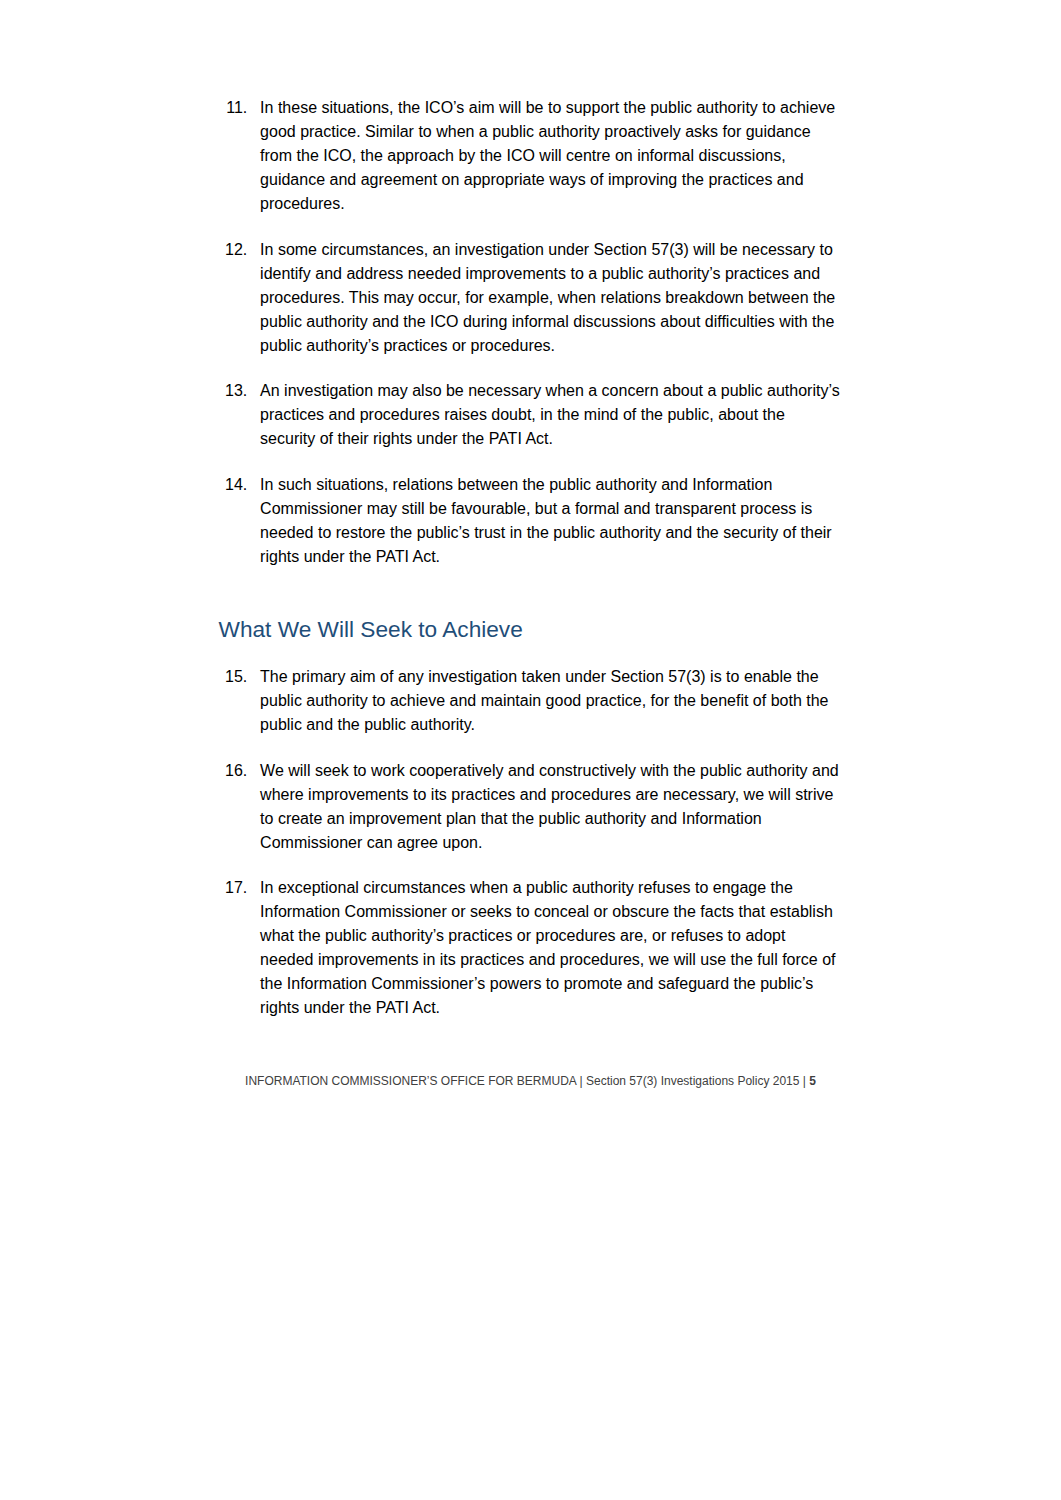11. In these situations, the ICO’s aim will be to support the public authority to achieve good practice. Similar to when a public authority proactively asks for guidance from the ICO, the approach by the ICO will centre on informal discussions, guidance and agreement on appropriate ways of improving the practices and procedures.
12. In some circumstances, an investigation under Section 57(3) will be necessary to identify and address needed improvements to a public authority’s practices and procedures. This may occur, for example, when relations breakdown between the public authority and the ICO during informal discussions about difficulties with the public authority’s practices or procedures.
13. An investigation may also be necessary when a concern about a public authority’s practices and procedures raises doubt, in the mind of the public, about the security of their rights under the PATI Act.
14. In such situations, relations between the public authority and Information Commissioner may still be favourable, but a formal and transparent process is needed to restore the public’s trust in the public authority and the security of their rights under the PATI Act.
What We Will Seek to Achieve
15. The primary aim of any investigation taken under Section 57(3) is to enable the public authority to achieve and maintain good practice, for the benefit of both the public and the public authority.
16. We will seek to work cooperatively and constructively with the public authority and where improvements to its practices and procedures are necessary, we will strive to create an improvement plan that the public authority and Information Commissioner can agree upon.
17. In exceptional circumstances when a public authority refuses to engage the Information Commissioner or seeks to conceal or obscure the facts that establish what the public authority’s practices or procedures are, or refuses to adopt needed improvements in its practices and procedures, we will use the full force of the Information Commissioner’s powers to promote and safeguard the public’s rights under the PATI Act.
INFORMATION COMMISSIONER’S OFFICE FOR BERMUDA | Section 57(3) Investigations Policy 2015 | 5